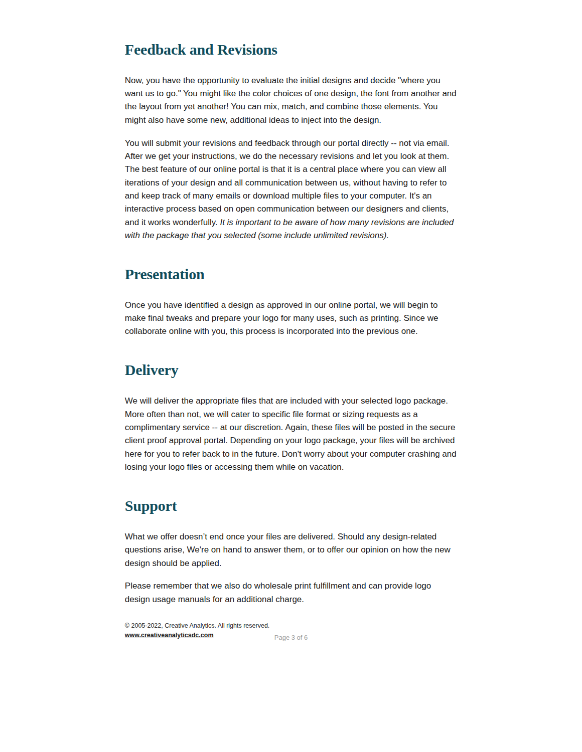Feedback and Revisions
Now, you have the opportunity to evaluate the initial designs and decide "where you want us to go." You might like the color choices of one design, the font from another and the layout from yet another! You can mix, match, and combine those elements. You might also have some new, additional ideas to inject into the design.
You will submit your revisions and feedback through our portal directly -- not via email. After we get your instructions, we do the necessary revisions and let you look at them. The best feature of our online portal is that it is a central place where you can view all iterations of your design and all communication between us, without having to refer to and keep track of many emails or download multiple files to your computer. It's an interactive process based on open communication between our designers and clients, and it works wonderfully. It is important to be aware of how many revisions are included with the package that you selected (some include unlimited revisions).
Presentation
Once you have identified a design as approved in our online portal, we will begin to make final tweaks and prepare your logo for many uses, such as printing. Since we collaborate online with you, this process is incorporated into the previous one.
Delivery
We will deliver the appropriate files that are included with your selected logo package. More often than not, we will cater to specific file format or sizing requests as a complimentary service -- at our discretion. Again, these files will be posted in the secure client proof approval portal. Depending on your logo package, your files will be archived here for you to refer back to in the future. Don't worry about your computer crashing and losing your logo files or accessing them while on vacation.
Support
What we offer doesn’t end once your files are delivered. Should any design-related questions arise, We're on hand to answer them, or to offer our opinion on how the new design should be applied.
Please remember that we also do wholesale print fulfillment and can provide logo design usage manuals for an additional charge.
© 2005-2022, Creative Analytics. All rights reserved.
www.creativeanalyticsdc.com
Page 3 of 6